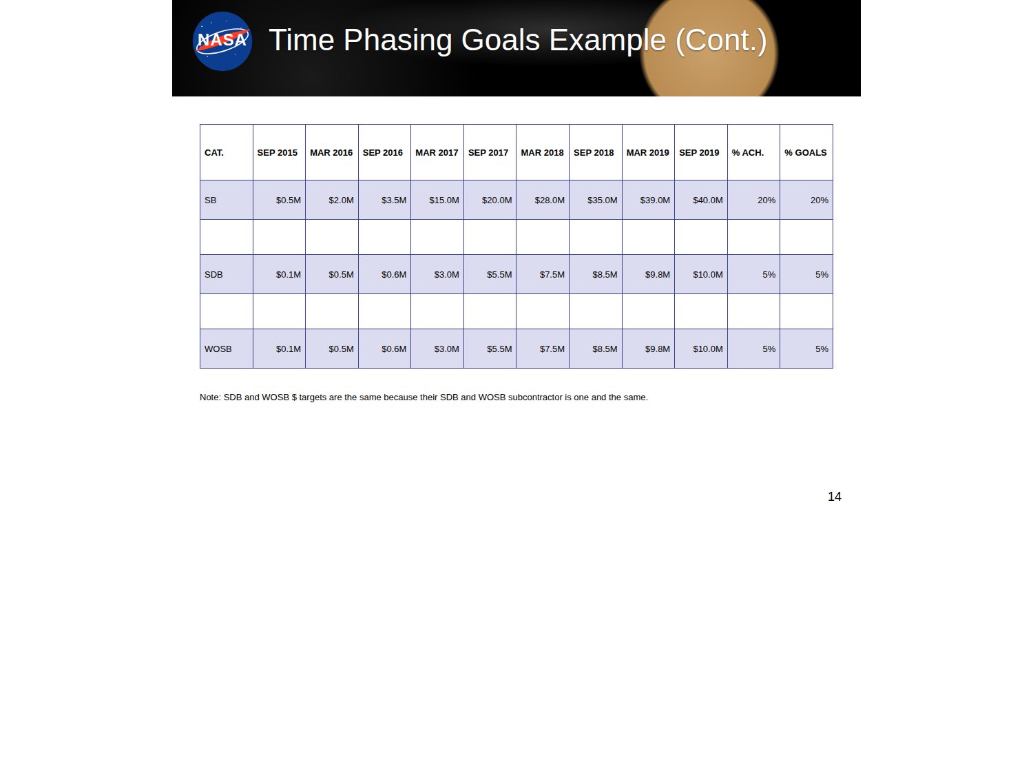NASA
Time Phasing Goals Example (Cont.)
| CAT. | SEP 2015 | MAR 2016 | SEP 2016 | MAR 2017 | SEP 2017 | MAR 2018 | SEP 2018 | MAR 2019 | SEP 2019 | % ACH. | % GOALS |
| --- | --- | --- | --- | --- | --- | --- | --- | --- | --- | --- | --- |
| SB | $0.5M | $2.0M | $3.5M | $15.0M | $20.0M | $28.0M | $35.0M | $39.0M | $40.0M | 20% | 20% |
| SDB | $0.1M | $0.5M | $0.6M | $3.0M | $5.5M | $7.5M | $8.5M | $9.8M | $10.0M | 5% | 5% |
| WOSB | $0.1M | $0.5M | $0.6M | $3.0M | $5.5M | $7.5M | $8.5M | $9.8M | $10.0M | 5% | 5% |
Note: SDB and WOSB $ targets are the same because their SDB and WOSB subcontractor is one and the same.
14